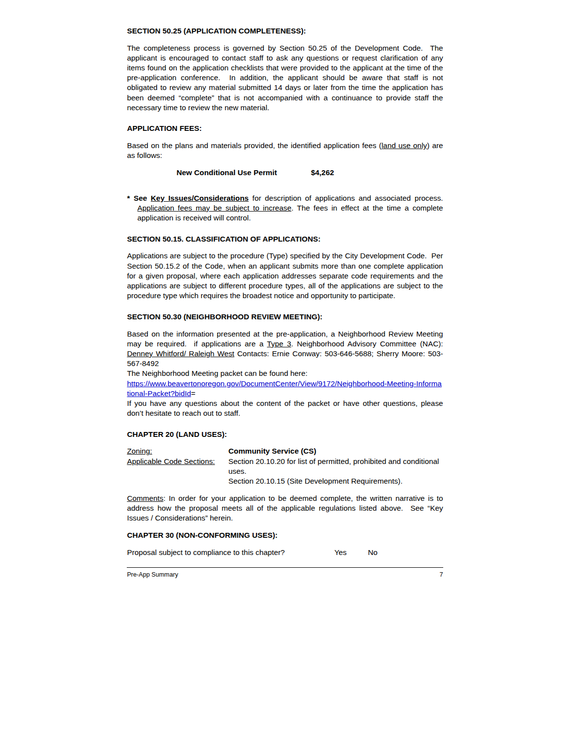SECTION 50.25 (APPLICATION COMPLETENESS):
The completeness process is governed by Section 50.25 of the Development Code. The applicant is encouraged to contact staff to ask any questions or request clarification of any items found on the application checklists that were provided to the applicant at the time of the pre-application conference. In addition, the applicant should be aware that staff is not obligated to review any material submitted 14 days or later from the time the application has been deemed “complete” that is not accompanied with a continuance to provide staff the necessary time to review the new material.
APPLICATION FEES:
Based on the plans and materials provided, the identified application fees (land use only) are as follows:
New Conditional Use Permit$4,262
* See Key Issues/Considerations for description of applications and associated process. Application fees may be subject to increase. The fees in effect at the time a complete application is received will control.
SECTION 50.15. CLASSIFICATION OF APPLICATIONS:
Applications are subject to the procedure (Type) specified by the City Development Code. Per Section 50.15.2 of the Code, when an applicant submits more than one complete application for a given proposal, where each application addresses separate code requirements and the applications are subject to different procedure types, all of the applications are subject to the procedure type which requires the broadest notice and opportunity to participate.
SECTION 50.30 (NEIGHBORHOOD REVIEW MEETING):
Based on the information presented at the pre-application, a Neighborhood Review Meeting may be required. if applications are a Type 3. Neighborhood Advisory Committee (NAC): Denney Whitford/ Raleigh West Contacts: Ernie Conway: 503-646-5688; Sherry Moore: 503-567-8492
The Neighborhood Meeting packet can be found here:
https://www.beavertonoregon.gov/DocumentCenter/View/9172/Neighborhood-Meeting-Informational-Packet?bidId=
If you have any questions about the content of the packet or have other questions, please don’t hesitate to reach out to staff.
CHAPTER 20 (LAND USES):
| Zoning: | Community Service (CS) |
| Applicable Code Sections: | Section 20.10.20 for list of permitted, prohibited and conditional uses. |
| | Section 20.10.15 (Site Development Requirements). |
Comments: In order for your application to be deemed complete, the written narrative is to address how the proposal meets all of the applicable regulations listed above. See “Key Issues / Considerations” herein.
CHAPTER 30 (NON-CONFORMING USES):
Proposal subject to compliance to this chapter? Yes No
Pre-App Summary 7